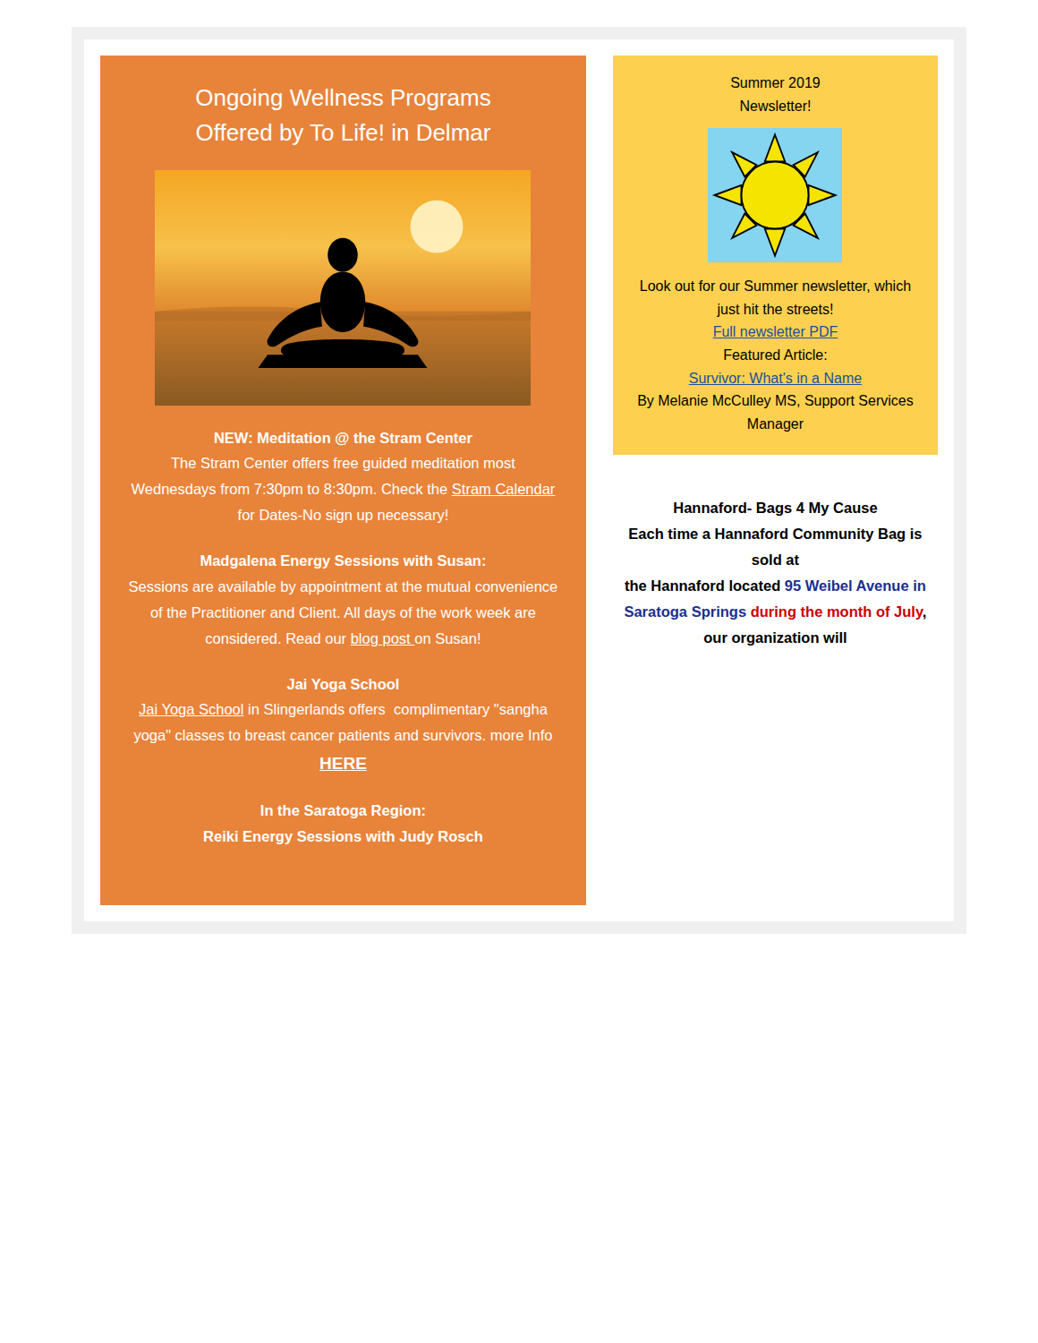Ongoing Wellness Programs
Offered by To Life! in Delmar
NEW: Meditation @ the Stram Center
The Stram Center offers free guided meditation most Wednesdays from 7:30pm to 8:30pm. Check the Stram Calendar for Dates-No sign up necessary!
Madgalena Energy Sessions with Susan:
Sessions are available by appointment at the mutual convenience of the Practitioner and Client. All days of the work week are considered. Read our blog post on Susan!
Jai Yoga School
Jai Yoga School in Slingerlands offers complimentary "sangha yoga" classes to breast cancer patients and survivors. more Info
HERE
In the Saratoga Region:
Reiki Energy Sessions with Judy Rosch
Summer 2019
Newsletter!
Look out for our Summer newsletter, which just hit the streets!
Full newsletter PDF
Featured Article:
Survivor: What's in a Name
By Melanie McCulley MS, Support Services Manager
Hannaford- Bags 4 My Cause
Each time a Hannaford Community Bag is sold at
the Hannaford located 95 Weibel Avenue in Saratoga Springs during the month of July, our organization will